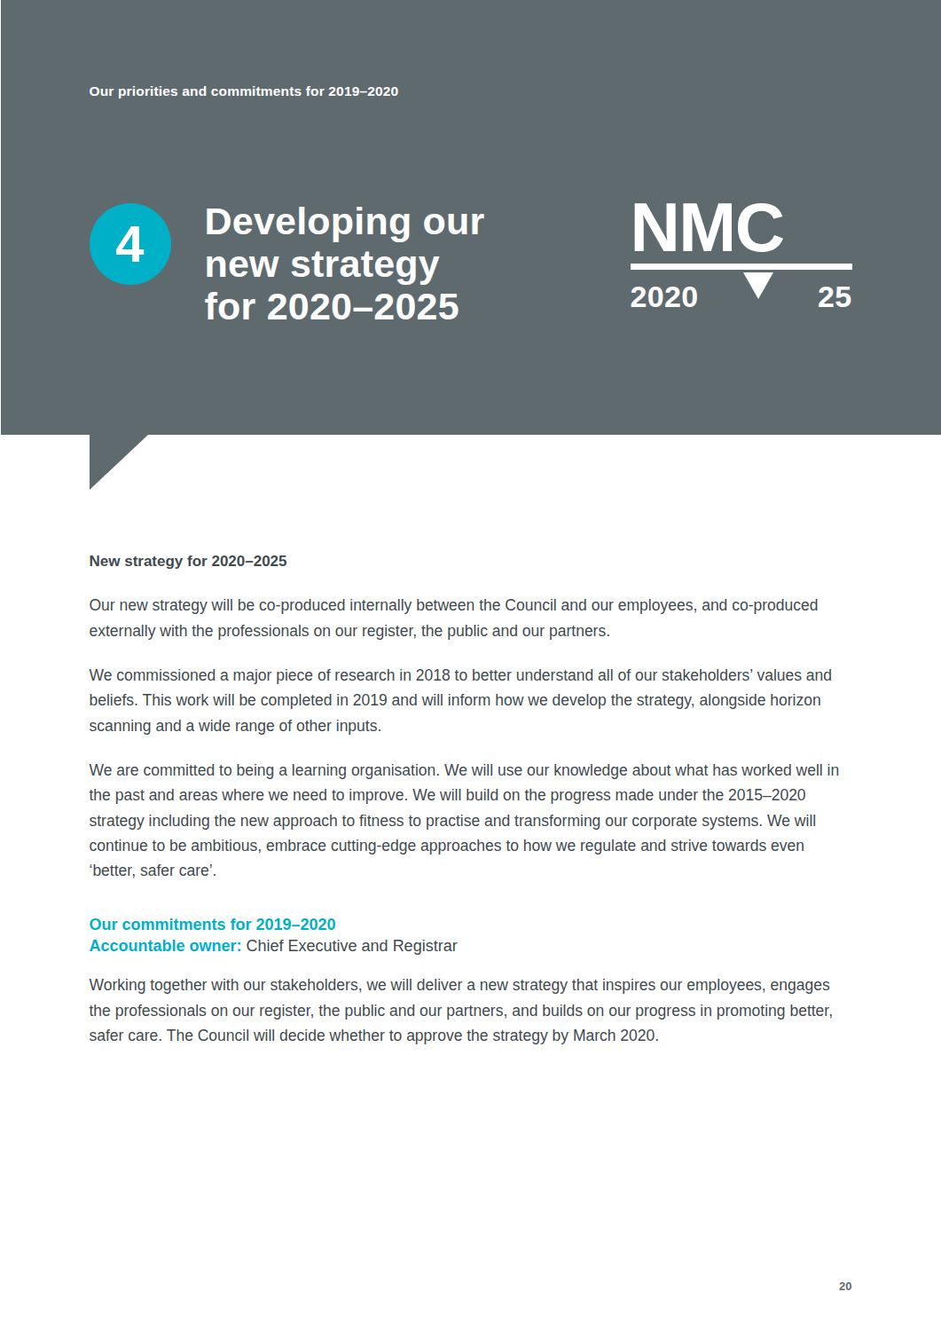Our priorities and commitments for 2019–2020
4
Developing our
new strategy
for 2020–2025
NMC
2020 25
New strategy for 2020–2025
Our new strategy will be co-produced internally between the Council and our employees, and co-produced externally with the professionals on our register, the public and our partners.
We commissioned a major piece of research in 2018 to better understand all of our stakeholders’ values and beliefs. This work will be completed in 2019 and will inform how we develop the strategy, alongside horizon scanning and a wide range of other inputs.
We are committed to being a learning organisation. We will use our knowledge about what has worked well in the past and areas where we need to improve. We will build on the progress made under the 2015–2020 strategy including the new approach to fitness to practise and transforming our corporate systems. We will continue to be ambitious, embrace cutting-edge approaches to how we regulate and strive towards even ‘better, safer care’.
Our commitments for 2019–2020 Accountable owner: Chief Executive and Registrar
Working together with our stakeholders, we will deliver a new strategy that inspires our employees, engages the professionals on our register, the public and our partners, and builds on our progress in promoting better, safer care. The Council will decide whether to approve the strategy by March 2020.
20